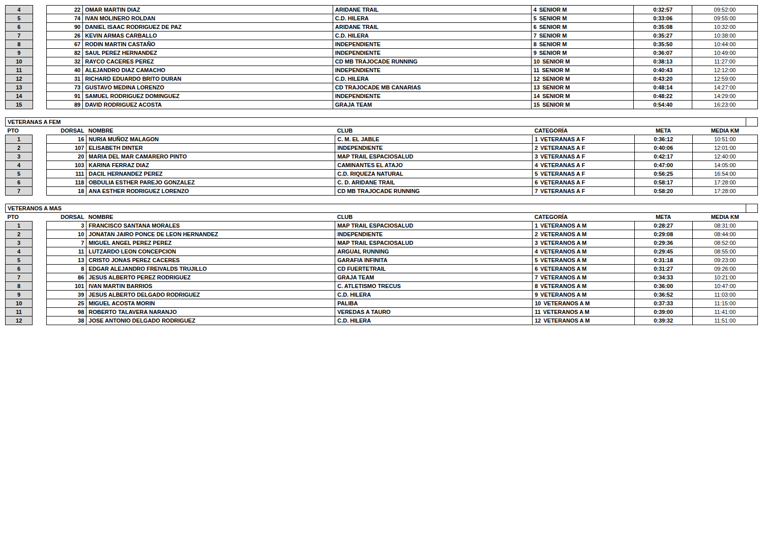| 4 | | 22 | OMAR MARTIN DIAZ | ARIDANE TRAIL | 4 SENIOR M | 0:32:57 | 09:52:00 |
| 5 | | 74 | IVAN MOLINERO ROLDAN | C.D. HILERA | 5 SENIOR M | 0:33:06 | 09:55:00 |
| 6 | | 90 | DANIEL ISAAC RODRIGUEZ DE PAZ | ARIDANE TRAIL | 6 SENIOR M | 0:35:08 | 10:32:00 |
| 7 | | 26 | KEVIN ARMAS CARBALLO | C.D. HILERA | 7 SENIOR M | 0:35:27 | 10:38:00 |
| 8 | | 67 | RODIN MARTIN CASTAÑO | INDEPENDIENTE | 8 SENIOR M | 0:35:50 | 10:44:00 |
| 9 | | 82 | SAUL PEREZ HERNANDEZ | INDEPENDIENTE | 9 SENIOR M | 0:36:07 | 10:49:00 |
| 10 | | 32 | RAYCO CACERES PEREZ | CD MB TRAJOCADE RUNNING | 10 SENIOR M | 0:38:13 | 11:27:00 |
| 11 | | 40 | ALEJANDRO DIAZ CAMACHO | INDEPENDIENTE | 11 SENIOR M | 0:40:43 | 12:12:00 |
| 12 | | 31 | RICHARD EDUARDO BRITO DURAN | C.D. HILERA | 12 SENIOR M | 0:43:20 | 12:59:00 |
| 13 | | 73 | GUSTAVO MEDINA LORENZO | CD TRAJOCADE MB CANARIAS | 13 SENIOR M | 0:48:14 | 14:27:00 |
| 14 | | 91 | SAMUEL RODRIGUEZ DOMINGUEZ | INDEPENDIENTE | 14 SENIOR M | 0:48:22 | 14:29:00 |
| 15 | | 89 | DAVID RODRIGUEZ ACOSTA | GRAJA TEAM | 15 SENIOR M | 0:54:40 | 16:23:00 |
| VETERANAS A FEM | |
| PTO | | DORSAL | NOMBRE | CLUB | CATEGORÍA | META | MEDIA KM |
| 1 | | 16 | NURIA MUÑOZ MALAGON | C. M. EL JABLE | 1 VETERANAS A F | 0:36:12 | 10:51:00 |
| 2 | | 107 | ELISABETH DINTER | INDEPENDIENTE | 2 VETERANAS A F | 0:40:06 | 12:01:00 |
| 3 | | 20 | MARIA DEL MAR CAMARERO PINTO | MAP TRAIL ESPACIOSALUD | 3 VETERANAS A F | 0:42:17 | 12:40:00 |
| 4 | | 103 | KARINA FERRAZ DIAZ | CAMINANTES EL ATAJO | 4 VETERANAS A F | 0:47:00 | 14:05:00 |
| 5 | | 111 | DACIL HERNANDEZ PEREZ | C.D. RIQUEZA NATURAL | 5 VETERANAS A F | 0:56:25 | 16:54:00 |
| 6 | | 118 | OBDULIA ESTHER PAREJO GONZALEZ | C. D. ARIDANE TRAIL | 6 VETERANAS A F | 0:58:17 | 17:28:00 |
| 7 | | 18 | ANA ESTHER RODRIGUEZ LORENZO | CD MB TRAJOCADE RUNNING | 7 VETERANAS A F | 0:58:20 | 17:28:00 |
| VETERANOS A MAS | |
| PTO | | DORSAL | NOMBRE | CLUB | CATEGORÍA | META | MEDIA KM |
| 1 | | 3 | FRANCISCO SANTANA MORALES | MAP TRAIL ESPACIOSALUD | 1 VETERANOS A M | 0:28:27 | 08:31:00 |
| 2 | | 10 | JONATAN JAIRO PONCE DE LEON HERNANDEZ | INDEPENDIENTE | 2 VETERANOS A M | 0:29:08 | 08:44:00 |
| 3 | | 7 | MIGUEL ANGEL PEREZ PEREZ | MAP TRAIL ESPACIOSALUD | 3 VETERANOS A M | 0:29:36 | 08:52:00 |
| 4 | | 11 | LUTZARDO LEON CONCEPCION | ARGUAL RUNNING | 4 VETERANOS A M | 0:29:45 | 08:55:00 |
| 5 | | 13 | CRISTO JONAS PEREZ CACERES | GARAFIA INFINITA | 5 VETERANOS A M | 0:31:18 | 09:23:00 |
| 6 | | 8 | EDGAR ALEJANDRO FREIVALDS TRUJILLO | CD FUERTETRAIL | 6 VETERANOS A M | 0:31:27 | 09:26:00 |
| 7 | | 86 | JESUS ALBERTO PEREZ RODRIGUEZ | GRAJA TEAM | 7 VETERANOS A M | 0:34:33 | 10:21:00 |
| 8 | | 101 | IVAN MARTIN BARRIOS | C. ATLETISMO TRECUS | 8 VETERANOS A M | 0:36:00 | 10:47:00 |
| 9 | | 39 | JESUS ALBERTO DELGADO RODRIGUEZ | C.D. HILERA | 9 VETERANOS A M | 0:36:52 | 11:03:00 |
| 10 | | 25 | MIGUEL ACOSTA MORIN | PALIBA | 10 VETERANOS A M | 0:37:33 | 11:15:00 |
| 11 | | 98 | ROBERTO TALAVERA NARANJO | VEREDAS A TAURO | 11 VETERANOS A M | 0:39:00 | 11:41:00 |
| 12 | | 38 | JOSE ANTONIO DELGADO RODRIGUEZ | C.D. HILERA | 12 VETERANOS A M | 0:39:32 | 11:51:00 |